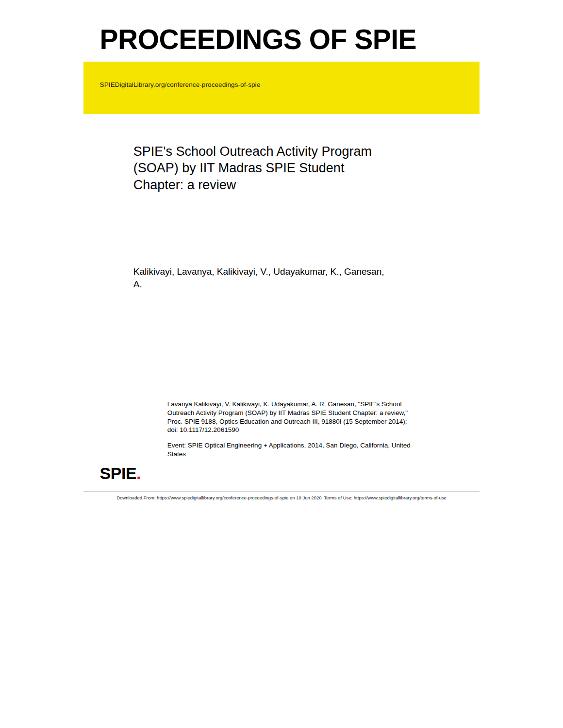PROCEEDINGS OF SPIE
SPIEDigitalLibrary.org/conference-proceedings-of-spie
SPIE's School Outreach Activity Program (SOAP) by IIT Madras SPIE Student Chapter: a review
Kalikivayi, Lavanya, Kalikivayi, V., Udayakumar, K., Ganesan, A.
Lavanya Kalikivayi, V. Kalikivayi, K. Udayakumar, A. R. Ganesan, "SPIE's School Outreach Activity Program (SOAP) by IIT Madras SPIE Student Chapter: a review," Proc. SPIE 9188, Optics Education and Outreach III, 91880I (15 September 2014); doi: 10.1117/12.2061590
Event: SPIE Optical Engineering + Applications, 2014, San Diego, California, United States
SPIE.
Downloaded From: https://www.spiedigitallibrary.org/conference-proceedings-of-spie on 10 Jun 2020 Terms of Use: https://www.spiedigitallibrary.org/terms-of-use